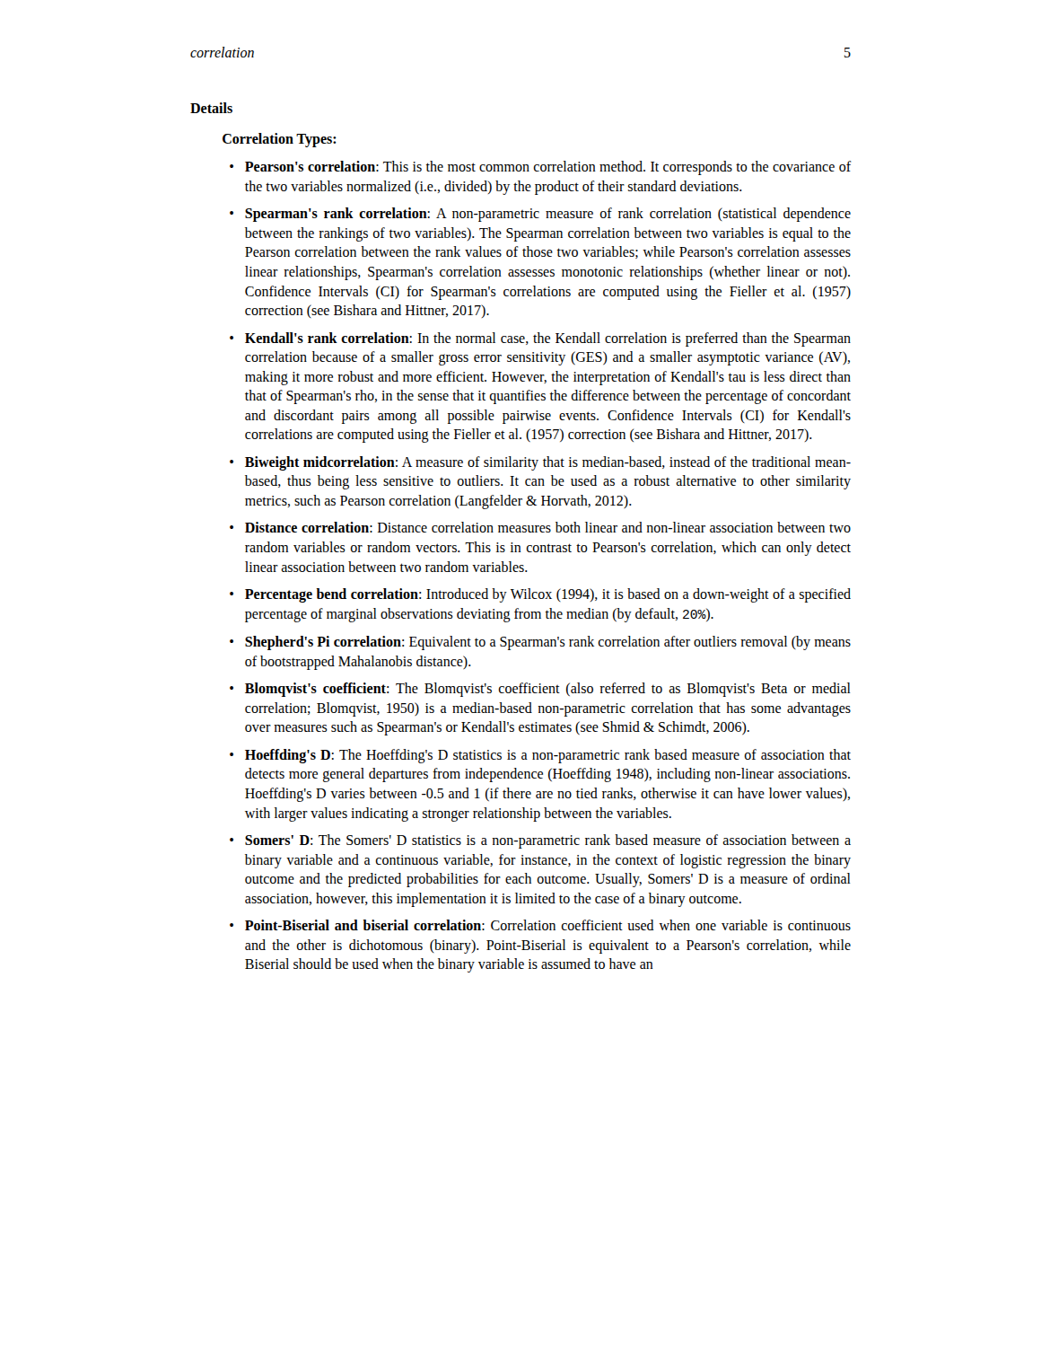correlation 5
Details
Correlation Types:
Pearson's correlation: This is the most common correlation method. It corresponds to the covariance of the two variables normalized (i.e., divided) by the product of their standard deviations.
Spearman's rank correlation: A non-parametric measure of rank correlation (statistical dependence between the rankings of two variables). The Spearman correlation between two variables is equal to the Pearson correlation between the rank values of those two variables; while Pearson's correlation assesses linear relationships, Spearman's correlation assesses monotonic relationships (whether linear or not). Confidence Intervals (CI) for Spearman's correlations are computed using the Fieller et al. (1957) correction (see Bishara and Hittner, 2017).
Kendall's rank correlation: In the normal case, the Kendall correlation is preferred than the Spearman correlation because of a smaller gross error sensitivity (GES) and a smaller asymptotic variance (AV), making it more robust and more efficient. However, the interpretation of Kendall's tau is less direct than that of Spearman's rho, in the sense that it quantifies the difference between the percentage of concordant and discordant pairs among all possible pairwise events. Confidence Intervals (CI) for Kendall's correlations are computed using the Fieller et al. (1957) correction (see Bishara and Hittner, 2017).
Biweight midcorrelation: A measure of similarity that is median-based, instead of the traditional mean-based, thus being less sensitive to outliers. It can be used as a robust alternative to other similarity metrics, such as Pearson correlation (Langfelder & Horvath, 2012).
Distance correlation: Distance correlation measures both linear and non-linear association between two random variables or random vectors. This is in contrast to Pearson's correlation, which can only detect linear association between two random variables.
Percentage bend correlation: Introduced by Wilcox (1994), it is based on a down-weight of a specified percentage of marginal observations deviating from the median (by default, 20%).
Shepherd's Pi correlation: Equivalent to a Spearman's rank correlation after outliers removal (by means of bootstrapped Mahalanobis distance).
Blomqvist's coefficient: The Blomqvist's coefficient (also referred to as Blomqvist's Beta or medial correlation; Blomqvist, 1950) is a median-based non-parametric correlation that has some advantages over measures such as Spearman's or Kendall's estimates (see Shmid & Schimdt, 2006).
Hoeffding's D: The Hoeffding's D statistics is a non-parametric rank based measure of association that detects more general departures from independence (Hoeffding 1948), including non-linear associations. Hoeffding's D varies between -0.5 and 1 (if there are no tied ranks, otherwise it can have lower values), with larger values indicating a stronger relationship between the variables.
Somers' D: The Somers' D statistics is a non-parametric rank based measure of association between a binary variable and a continuous variable, for instance, in the context of logistic regression the binary outcome and the predicted probabilities for each outcome. Usually, Somers' D is a measure of ordinal association, however, this implementation it is limited to the case of a binary outcome.
Point-Biserial and biserial correlation: Correlation coefficient used when one variable is continuous and the other is dichotomous (binary). Point-Biserial is equivalent to a Pearson's correlation, while Biserial should be used when the binary variable is assumed to have an